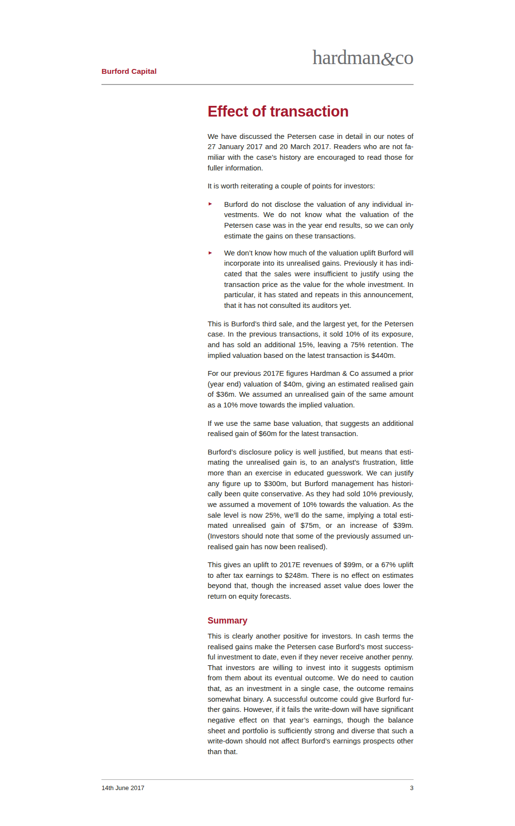Burford Capital
hardman&co
Effect of transaction
We have discussed the Petersen case in detail in our notes of 27 January 2017 and 20 March 2017. Readers who are not familiar with the case’s history are encouraged to read those for fuller information.
It is worth reiterating a couple of points for investors:
Burford do not disclose the valuation of any individual investments. We do not know what the valuation of the Petersen case was in the year end results, so we can only estimate the gains on these transactions.
We don’t know how much of the valuation uplift Burford will incorporate into its unrealised gains. Previously it has indicated that the sales were insufficient to justify using the transaction price as the value for the whole investment. In particular, it has stated and repeats in this announcement, that it has not consulted its auditors yet.
This is Burford’s third sale, and the largest yet, for the Petersen case. In the previous transactions, it sold 10% of its exposure, and has sold an additional 15%, leaving a 75% retention. The implied valuation based on the latest transaction is $440m.
For our previous 2017E figures Hardman & Co assumed a prior (year end) valuation of $40m, giving an estimated realised gain of $36m. We assumed an unrealised gain of the same amount as a 10% move towards the implied valuation.
If we use the same base valuation, that suggests an additional realised gain of $60m for the latest transaction.
Burford’s disclosure policy is well justified, but means that estimating the unrealised gain is, to an analyst’s frustration, little more than an exercise in educated guesswork. We can justify any figure up to $300m, but Burford management has historically been quite conservative. As they had sold 10% previously, we assumed a movement of 10% towards the valuation. As the sale level is now 25%, we’ll do the same, implying a total estimated unrealised gain of $75m, or an increase of $39m. (Investors should note that some of the previously assumed unrealised gain has now been realised).
This gives an uplift to 2017E revenues of $99m, or a 67% uplift to after tax earnings to $248m. There is no effect on estimates beyond that, though the increased asset value does lower the return on equity forecasts.
Summary
This is clearly another positive for investors. In cash terms the realised gains make the Petersen case Burford’s most successful investment to date, even if they never receive another penny. That investors are willing to invest into it suggests optimism from them about its eventual outcome. We do need to caution that, as an investment in a single case, the outcome remains somewhat binary. A successful outcome could give Burford further gains. However, if it fails the write-down will have significant negative effect on that year’s earnings, though the balance sheet and portfolio is sufficiently strong and diverse that such a write-down should not affect Burford’s earnings prospects other than that.
14th June 2017 3